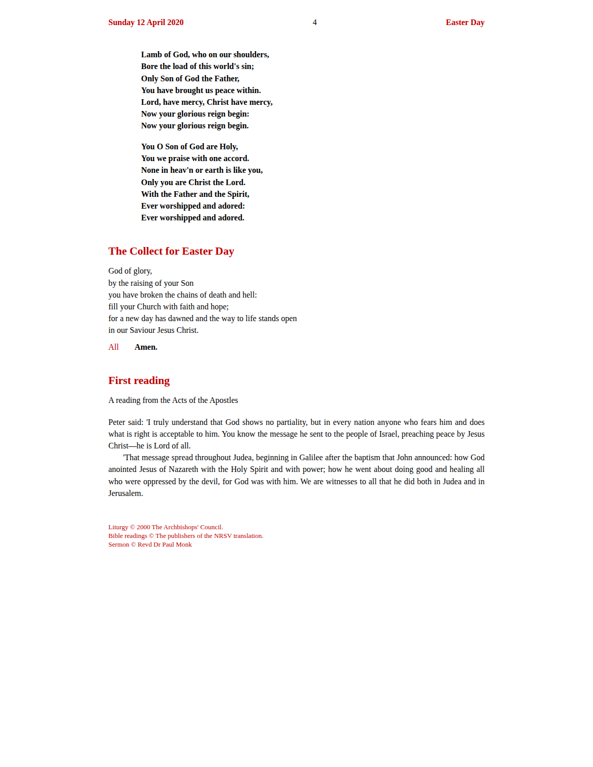Sunday 12 April 2020 4 Easter Day
Lamb of God, who on our shoulders,
Bore the load of this world's sin;
Only Son of God the Father,
You have brought us peace within.
Lord, have mercy, Christ have mercy,
Now your glorious reign begin:
Now your glorious reign begin.
You O Son of God are Holy,
You we praise with one accord.
None in heav'n or earth is like you,
Only you are Christ the Lord.
With the Father and the Spirit,
Ever worshipped and adored:
Ever worshipped and adored.
The Collect for Easter Day
God of glory,
by the raising of your Son
you have broken the chains of death and hell:
fill your Church with faith and hope;
for a new day has dawned and the way to life stands open
in our Saviour Jesus Christ.
All Amen.
First reading
A reading from the Acts of the Apostles
Peter said: 'I truly understand that God shows no partiality, but in every nation anyone who fears him and does what is right is acceptable to him. You know the message he sent to the people of Israel, preaching peace by Jesus Christ—he is Lord of all.
'That message spread throughout Judea, beginning in Galilee after the baptism that John announced: how God anointed Jesus of Nazareth with the Holy Spirit and with power; how he went about doing good and healing all who were oppressed by the devil, for God was with him. We are witnesses to all that he did both in Judea and in Jerusalem.
Liturgy © 2000 The Archbishops' Council.
Bible readings © The publishers of the NRSV translation.
Sermon © Revd Dr Paul Monk